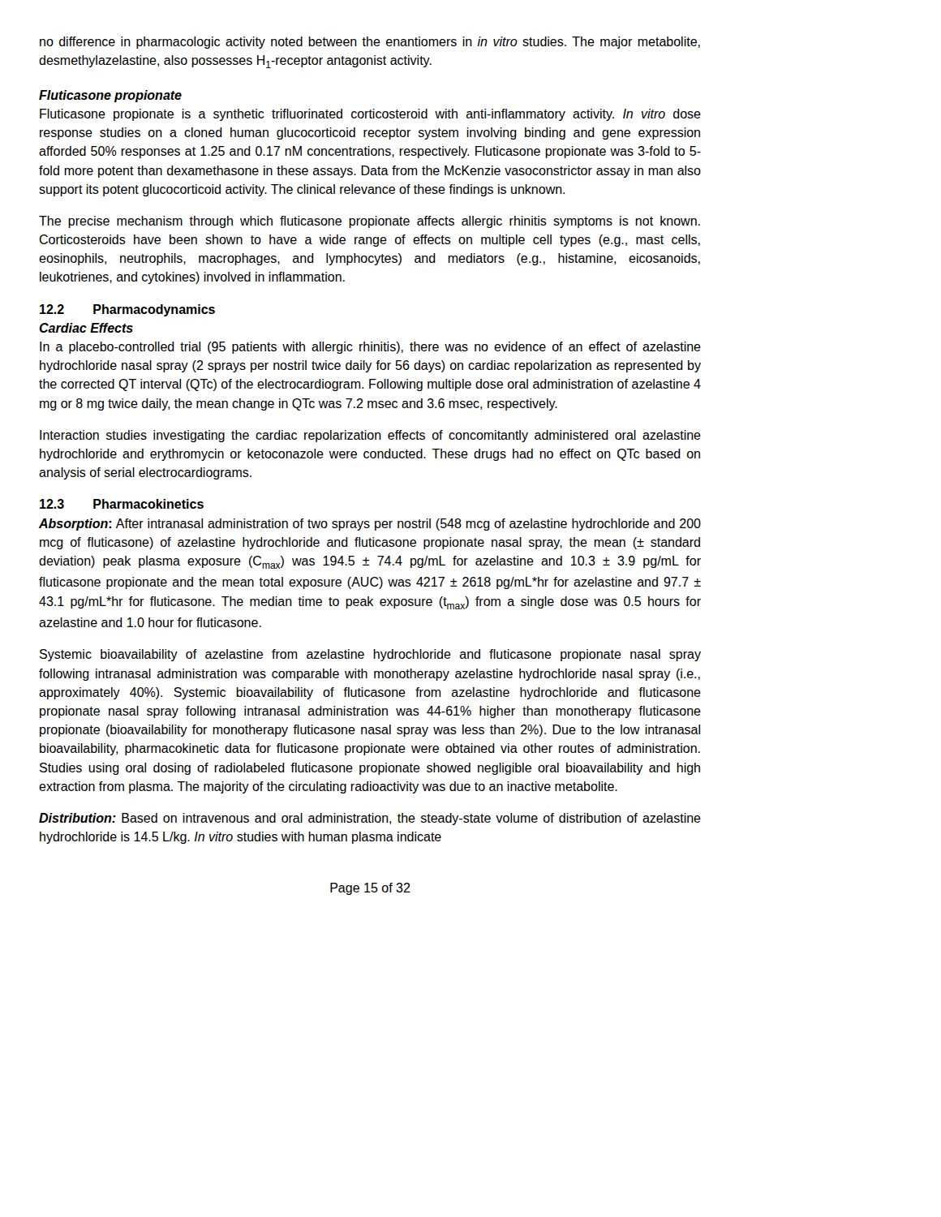no difference in pharmacologic activity noted between the enantiomers in in vitro studies. The major metabolite, desmethylazelastine, also possesses H1-receptor antagonist activity.
Fluticasone propionate
Fluticasone propionate is a synthetic trifluorinated corticosteroid with anti-inflammatory activity. In vitro dose response studies on a cloned human glucocorticoid receptor system involving binding and gene expression afforded 50% responses at 1.25 and 0.17 nM concentrations, respectively. Fluticasone propionate was 3-fold to 5-fold more potent than dexamethasone in these assays. Data from the McKenzie vasoconstrictor assay in man also support its potent glucocorticoid activity. The clinical relevance of these findings is unknown.
The precise mechanism through which fluticasone propionate affects allergic rhinitis symptoms is not known. Corticosteroids have been shown to have a wide range of effects on multiple cell types (e.g., mast cells, eosinophils, neutrophils, macrophages, and lymphocytes) and mediators (e.g., histamine, eicosanoids, leukotrienes, and cytokines) involved in inflammation.
12.2 Pharmacodynamics
Cardiac Effects
In a placebo-controlled trial (95 patients with allergic rhinitis), there was no evidence of an effect of azelastine hydrochloride nasal spray (2 sprays per nostril twice daily for 56 days) on cardiac repolarization as represented by the corrected QT interval (QTc) of the electrocardiogram. Following multiple dose oral administration of azelastine 4 mg or 8 mg twice daily, the mean change in QTc was 7.2 msec and 3.6 msec, respectively.
Interaction studies investigating the cardiac repolarization effects of concomitantly administered oral azelastine hydrochloride and erythromycin or ketoconazole were conducted. These drugs had no effect on QTc based on analysis of serial electrocardiograms.
12.3 Pharmacokinetics
Absorption: After intranasal administration of two sprays per nostril (548 mcg of azelastine hydrochloride and 200 mcg of fluticasone) of azelastine hydrochloride and fluticasone propionate nasal spray, the mean (± standard deviation) peak plasma exposure (Cmax) was 194.5 ± 74.4 pg/mL for azelastine and 10.3 ± 3.9 pg/mL for fluticasone propionate and the mean total exposure (AUC) was 4217 ± 2618 pg/mL*hr for azelastine and 97.7 ± 43.1 pg/mL*hr for fluticasone. The median time to peak exposure (tmax) from a single dose was 0.5 hours for azelastine and 1.0 hour for fluticasone.
Systemic bioavailability of azelastine from azelastine hydrochloride and fluticasone propionate nasal spray following intranasal administration was comparable with monotherapy azelastine hydrochloride nasal spray (i.e., approximately 40%). Systemic bioavailability of fluticasone from azelastine hydrochloride and fluticasone propionate nasal spray following intranasal administration was 44-61% higher than monotherapy fluticasone propionate (bioavailability for monotherapy fluticasone nasal spray was less than 2%). Due to the low intranasal bioavailability, pharmacokinetic data for fluticasone propionate were obtained via other routes of administration. Studies using oral dosing of radiolabeled fluticasone propionate showed negligible oral bioavailability and high extraction from plasma. The majority of the circulating radioactivity was due to an inactive metabolite.
Distribution: Based on intravenous and oral administration, the steady-state volume of distribution of azelastine hydrochloride is 14.5 L/kg. In vitro studies with human plasma indicate
Page 15 of 32